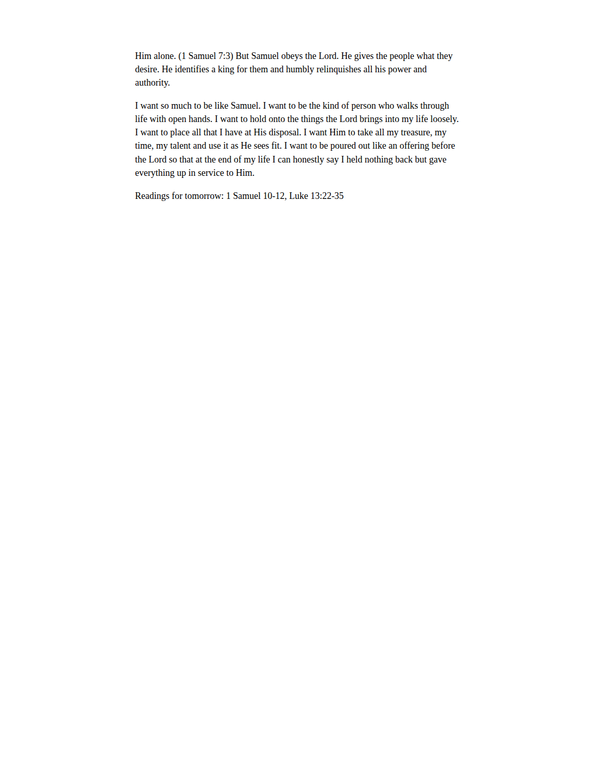Him alone. (1 Samuel 7:3) But Samuel obeys the Lord. He gives the people what they desire. He identifies a king for them and humbly relinquishes all his power and authority.
I want so much to be like Samuel. I want to be the kind of person who walks through life with open hands. I want to hold onto the things the Lord brings into my life loosely. I want to place all that I have at His disposal. I want Him to take all my treasure, my time, my talent and use it as He sees fit. I want to be poured out like an offering before the Lord so that at the end of my life I can honestly say I held nothing back but gave everything up in service to Him.
Readings for tomorrow: 1 Samuel 10-12, Luke 13:22-35